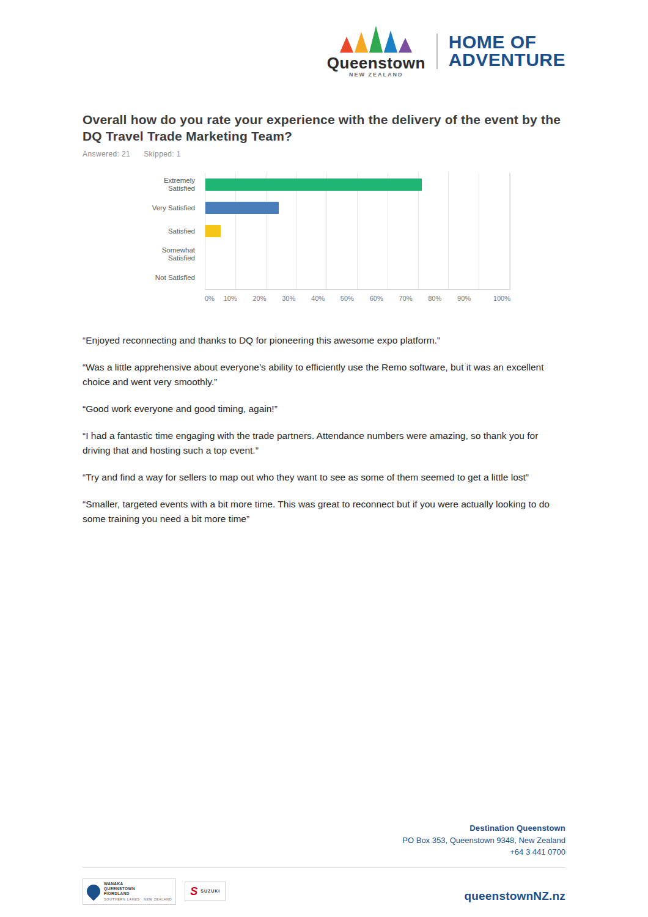Queenstown NEW ZEALAND
HOME OF ADVENTURE
Overall how do you rate your experience with the delivery of the event by the DQ Travel Trade Marketing Team?
Answered: 21 Skipped: 1
Extremely
Satisfied
Very Satisfied
Satisfied
Somewhat
Satisfied
Not Satisfied
0% 10% 20% 30% 40% 50% 60% 70% 80% 90% 100%
“Enjoyed reconnecting and thanks to DQ for pioneering this awesome expo platform.”
“Was a little apprehensive about everyone’s ability to efficiently use the Remo software, but it was an excellent choice and went very smoothly.”
“Good work everyone and good timing, again!”
“I had a fantastic time engaging with the trade partners. Attendance numbers were amazing, so thank you for driving that and hosting such a top event.”
“Try and find a way for sellers to map out who they want to see as some of them seemed to get a little lost”
“Smaller, targeted events with a bit more time. This was great to reconnect but if you were actually looking to do some training you need a bit more time”
Destination Queenstown PO Box 353, Queenstown 9348, New Zealand
+64 3 441 0700
WANAKA
QUEENSTOWN
FIORDLAND SOUTHERN LAKES NEW ZEALAND
S SUZUKI
queenstownNZ.nz